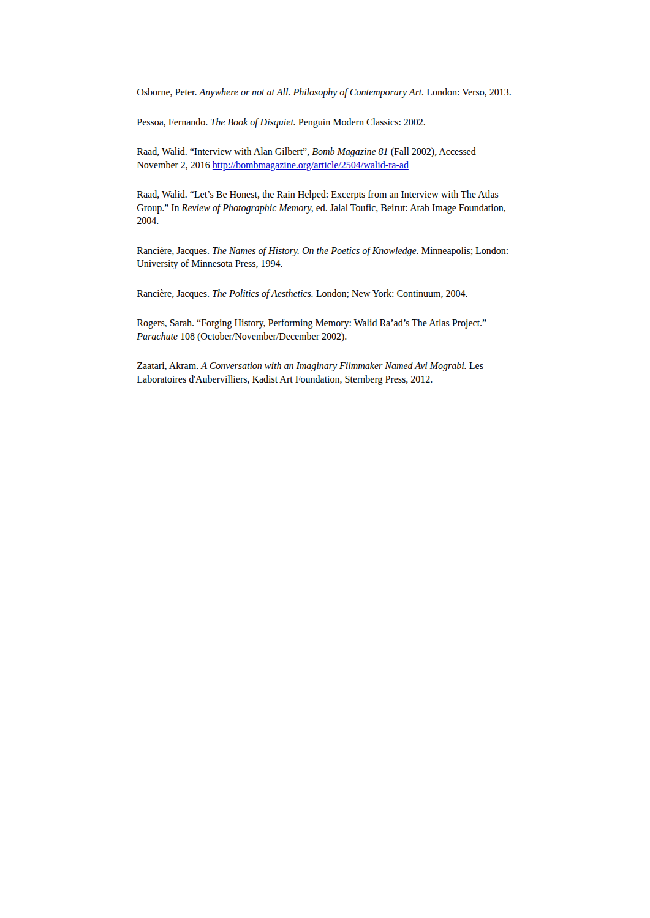Osborne, Peter. Anywhere or not at All. Philosophy of Contemporary Art. London: Verso, 2013.
Pessoa, Fernando. The Book of Disquiet. Penguin Modern Classics: 2002.
Raad, Walid. “Interview with Alan Gilbert”, Bomb Magazine 81 (Fall 2002), Accessed November 2, 2016 http://bombmagazine.org/article/2504/walid-ra-ad
Raad, Walid. “Let’s Be Honest, the Rain Helped: Excerpts from an Interview with The Atlas Group.” In Review of Photographic Memory, ed. Jalal Toufic, Beirut: Arab Image Foundation, 2004.
Rancière, Jacques. The Names of History. On the Poetics of Knowledge. Minneapolis; London: University of Minnesota Press, 1994.
Rancière, Jacques. The Politics of Aesthetics. London; New York: Continuum, 2004.
Rogers, Sarah. “Forging History, Performing Memory: Walid Ra’ad’s The Atlas Project.” Parachute 108 (October/November/December 2002).
Zaatari, Akram. A Conversation with an Imaginary Filmmaker Named Avi Mograbi. Les Laboratoires d'Aubervilliers, Kadist Art Foundation, Sternberg Press, 2012.